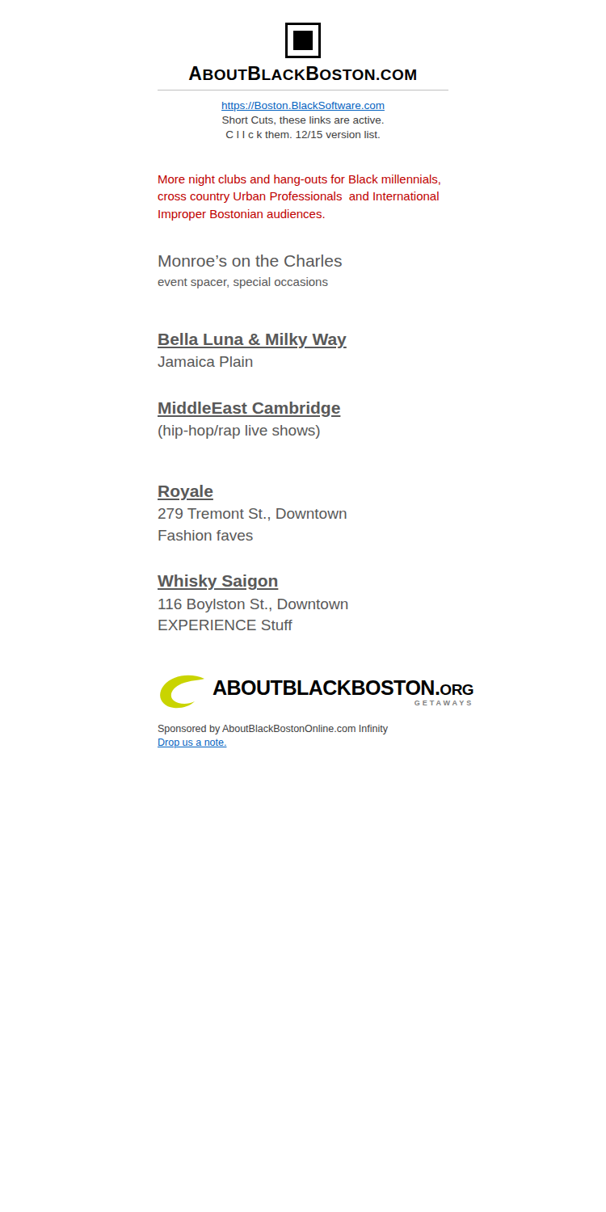ABOUTBLACKBOSTON.COM
https://Boston.BlackSoftware.com Short Cuts, these links are active. C l I c k them. 12/15 version list.
More night clubs and hang-outs for Black millennials, cross country Urban Professionals and International Improper Bostonian audiences.
Monroe’s on the Charles
event spacer, special occasions
Bella Luna & Milky Way
Jamaica Plain
MiddleEast Cambridge
(hip-hop/rap live shows)
Royale
279 Tremont St., Downtown
Fashion faves
Whisky Saigon
116 Boylston St., Downtown
EXPERIENCE Stuff
ABOUTBLACKBOSTON.ORG GETAWAYS
Sponsored by AboutBlackBostonOnline.com Infinity
Drop us a note.